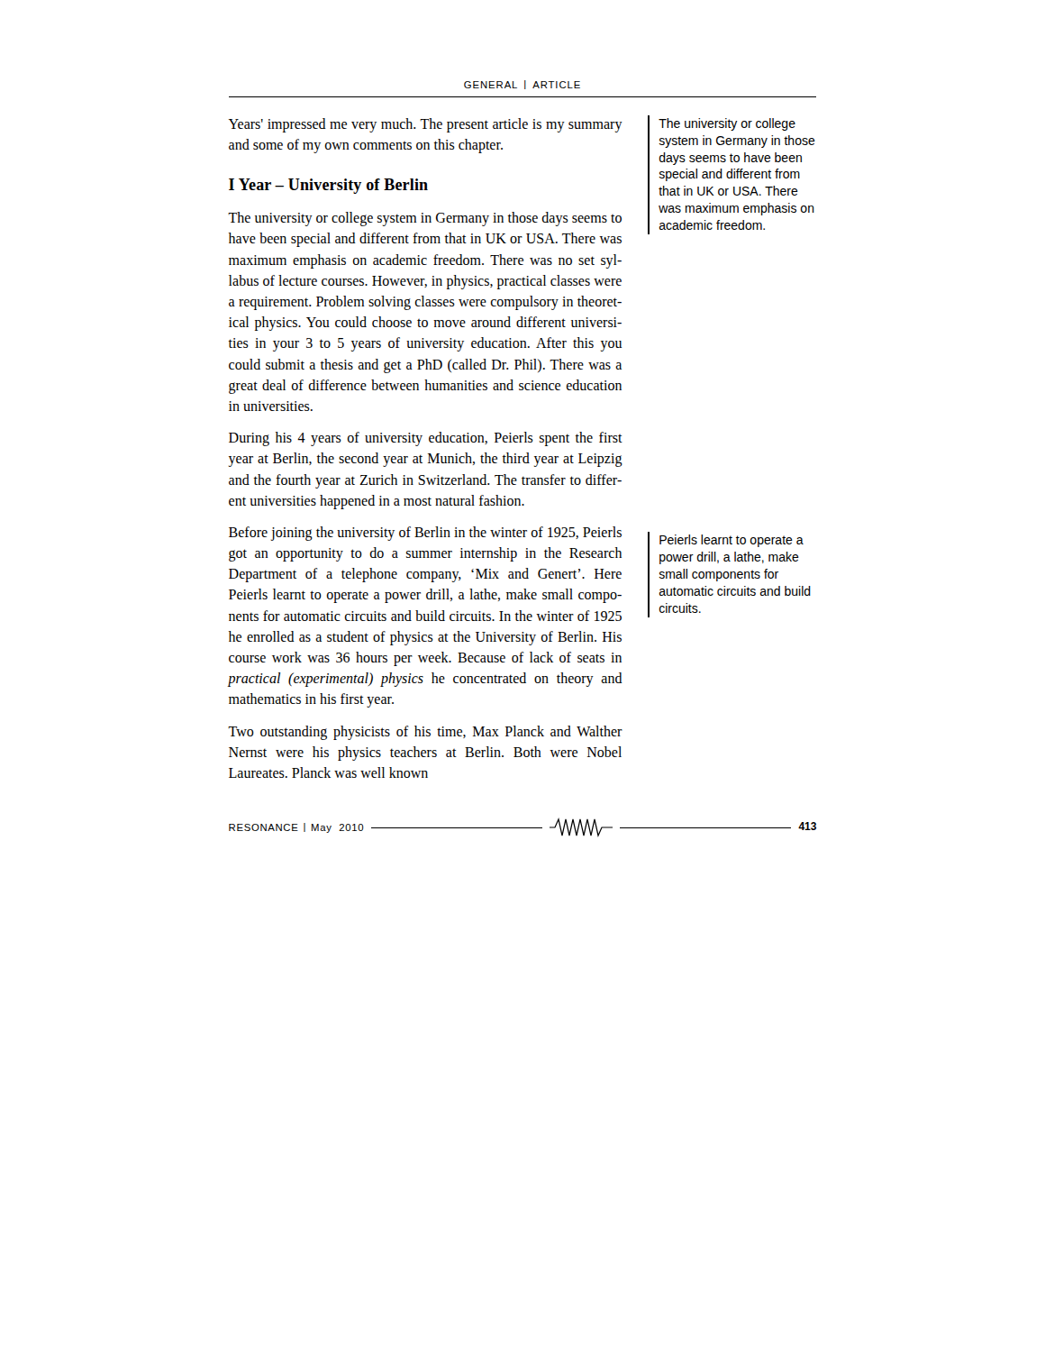GENERAL|ARTICLE
Years' impressed me very much. The present article is my summary and some of my own comments on this chapter.
I Year – University of Berlin
The university or college system in Germany in those days seems to have been special and different from that in UK or USA. There was maximum emphasis on academic freedom. There was no set syllabus of lecture courses. However, in physics, practical classes were a requirement. Problem solving classes were compulsory in theoretical physics. You could choose to move around different universities in your 3 to 5 years of university education. After this you could submit a thesis and get a PhD (called Dr. Phil). There was a great deal of difference between humanities and science education in universities.
During his 4 years of university education, Peierls spent the first year at Berlin, the second year at Munich, the third year at Leipzig and the fourth year at Zurich in Switzerland. The transfer to different universities happened in a most natural fashion.
Before joining the university of Berlin in the winter of 1925, Peierls got an opportunity to do a summer internship in the Research Department of a telephone company, ‘Mix and Genert’. Here Peierls learnt to operate a power drill, a lathe, make small components for automatic circuits and build circuits. In the winter of 1925 he enrolled as a student of physics at the University of Berlin. His course work was 36 hours per week. Because of lack of seats in practical (experimental) physics he concentrated on theory and mathematics in his first year.
Two outstanding physicists of his time, Max Planck and Walther Nernst were his physics teachers at Berlin. Both were Nobel Laureates. Planck was well known
The university or college system in Germany in those days seems to have been special and different from that in UK or USA. There was maximum emphasis on academic freedom.
Peierls learnt to operate a power drill, a lathe, make small components for automatic circuits and build circuits.
RESONANCE|May 2010
413